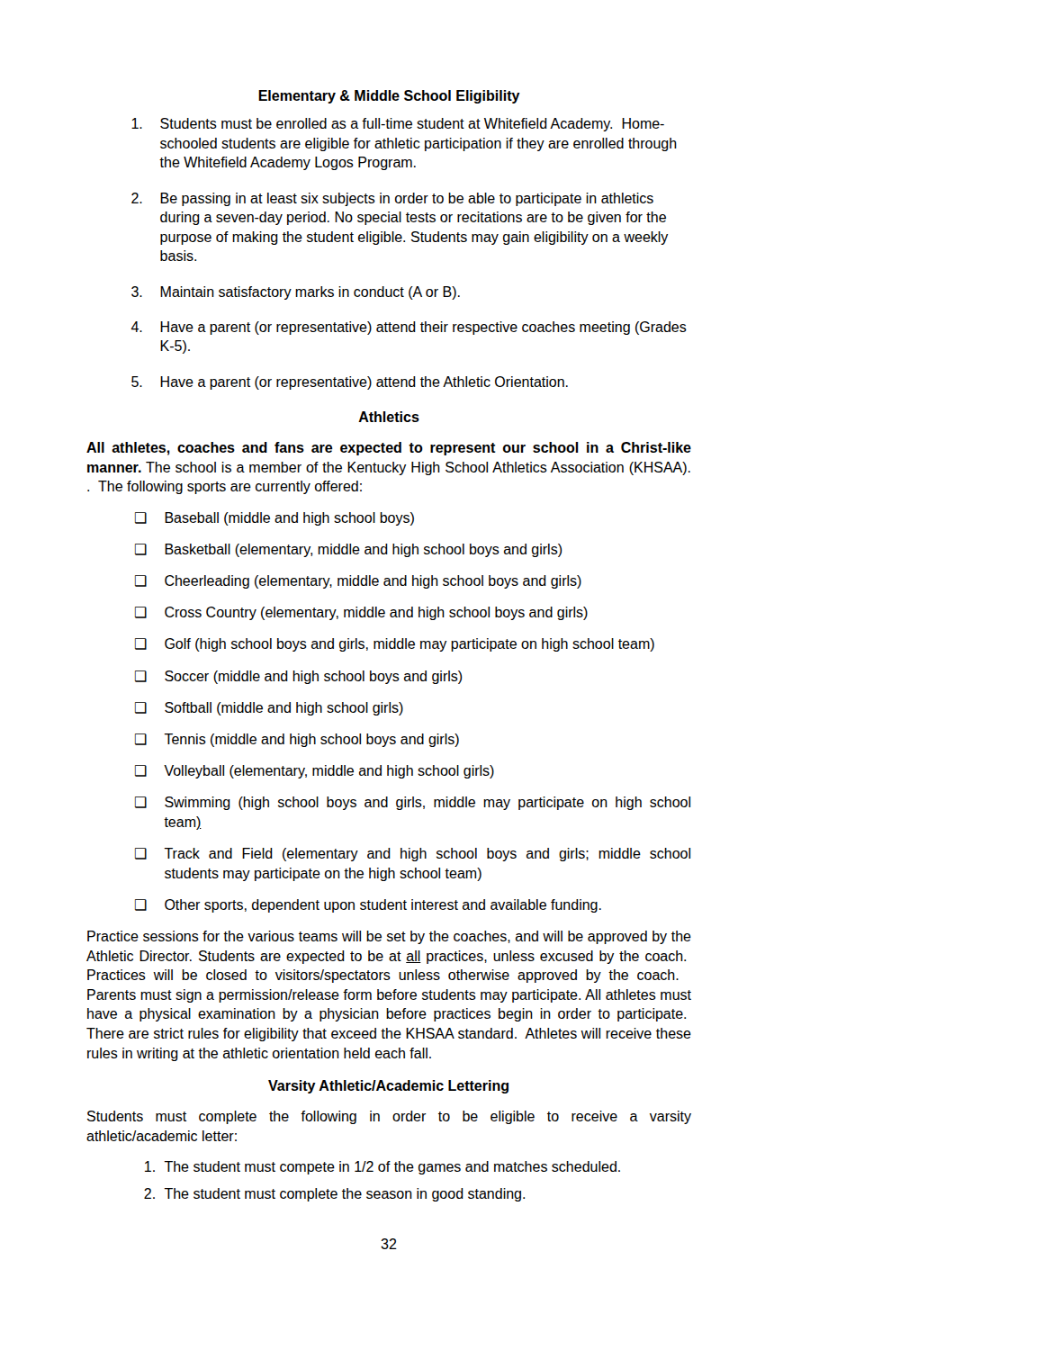Elementary & Middle School Eligibility
Students must be enrolled as a full-time student at Whitefield Academy. Home-schooled students are eligible for athletic participation if they are enrolled through the Whitefield Academy Logos Program.
Be passing in at least six subjects in order to be able to participate in athletics during a seven-day period. No special tests or recitations are to be given for the purpose of making the student eligible. Students may gain eligibility on a weekly basis.
Maintain satisfactory marks in conduct (A or B).
Have a parent (or representative) attend their respective coaches meeting (Grades K-5).
Have a parent (or representative) attend the Athletic Orientation.
Athletics
All athletes, coaches and fans are expected to represent our school in a Christ-like manner. The school is a member of the Kentucky High School Athletics Association (KHSAA). . The following sports are currently offered:
Baseball (middle and high school boys)
Basketball (elementary, middle and high school boys and girls)
Cheerleading (elementary, middle and high school boys and girls)
Cross Country (elementary, middle and high school boys and girls)
Golf (high school boys and girls, middle may participate on high school team)
Soccer (middle and high school boys and girls)
Softball (middle and high school girls)
Tennis (middle and high school boys and girls)
Volleyball (elementary, middle and high school girls)
Swimming (high school boys and girls, middle may participate on high school team)
Track and Field (elementary and high school boys and girls; middle school students may participate on the high school team)
Other sports, dependent upon student interest and available funding.
Practice sessions for the various teams will be set by the coaches, and will be approved by the Athletic Director. Students are expected to be at all practices, unless excused by the coach. Practices will be closed to visitors/spectators unless otherwise approved by the coach. Parents must sign a permission/release form before students may participate. All athletes must have a physical examination by a physician before practices begin in order to participate. There are strict rules for eligibility that exceed the KHSAA standard. Athletes will receive these rules in writing at the athletic orientation held each fall.
Varsity Athletic/Academic Lettering
Students must complete the following in order to be eligible to receive a varsity athletic/academic letter:
The student must compete in 1/2 of the games and matches scheduled.
The student must complete the season in good standing.
32